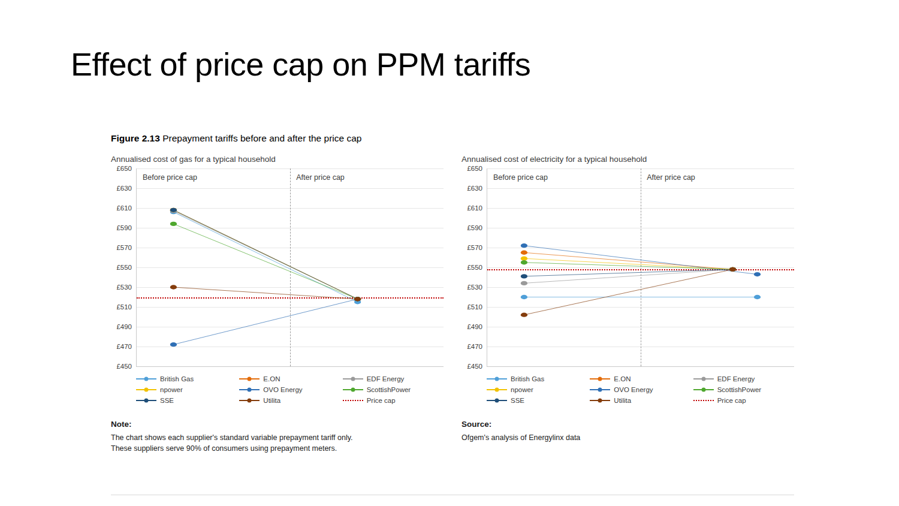Effect of price cap on PPM tariffs
Figure 2.13 Prepayment tariffs before and after the price cap
Annualised cost of gas for a typical household
£650 £630 £610 £590 £570 £550 £530 £510 £490 £470 £450
Before price cap After price cap
British Gas
E.ON
EDF Energy
npower
OVO Energy
ScottishPower
SSE
Utilita
Price cap
Annualised cost of electricity for a typical household
£650 £630 £610 £590 £570 £550 £530 £510 £490 £470 £450
Before price cap After price cap
British Gas
E.ON
EDF Energy
npower
OVO Energy
ScottishPower
SSE
Utilita
Price cap
Note:
The chart shows each supplier's standard variable prepayment tariff only.
These suppliers serve 90% of consumers using prepayment meters.
Source:
Ofgem's analysis of Energylinx data